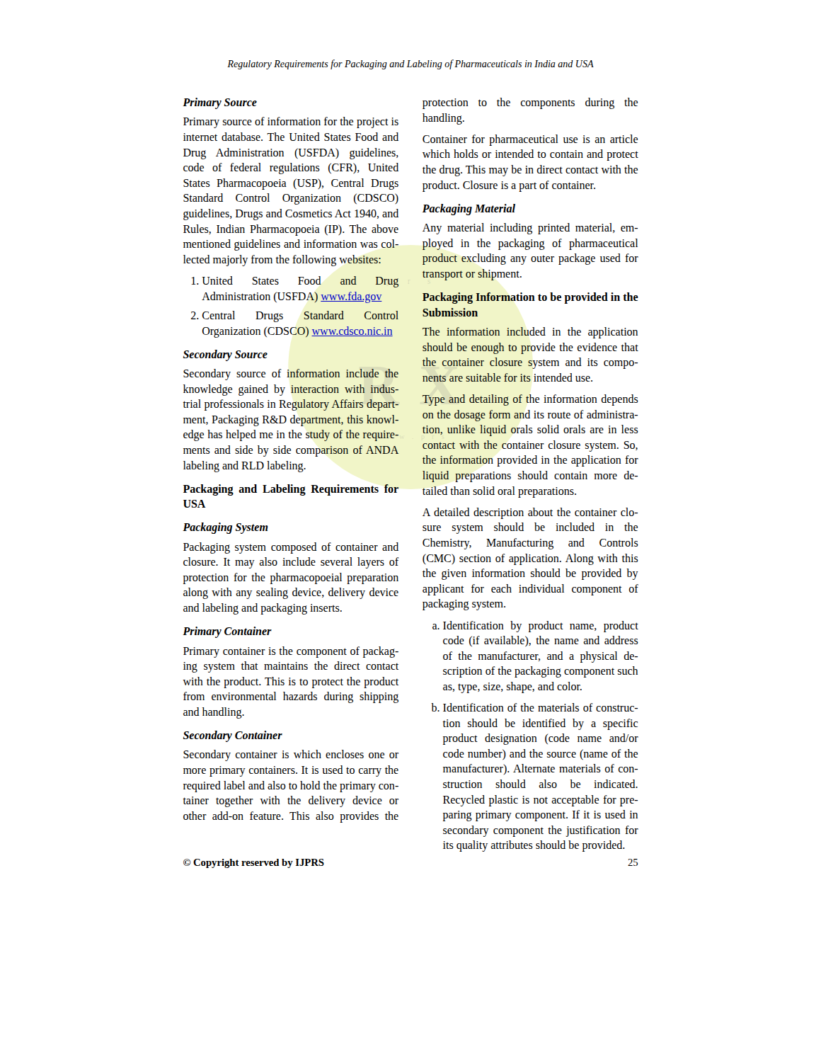p r s
R X
w w w . p r s
Regulatory Requirements for Packaging and Labeling of Pharmaceuticals in India and USA
Primary Source
Primary source of information for the project is internet database. The United States Food and Drug Administration (USFDA) guidelines, code of federal regulations (CFR), United States Pharmacopoeia (USP), Central Drugs Standard Control Organization (CDSCO) guidelines, Drugs and Cosmetics Act 1940, and Rules, Indian Pharmacopoeia (IP). The above mentioned guidelines and information was collected majorly from the following websites:
United States Food and Drug Administration (USFDA) www.fda.gov
Central Drugs Standard Control Organization (CDSCO) www.cdsco.nic.in
Secondary Source
Secondary source of information include the knowledge gained by interaction with industrial professionals in Regulatory Affairs department, Packaging R&D department, this knowledge has helped me in the study of the requirements and side by side comparison of ANDA labeling and RLD labeling.
Packaging and Labeling Requirements for USA
Packaging System
Packaging system composed of container and closure. It may also include several layers of protection for the pharmacopoeial preparation along with any sealing device, delivery device and labeling and packaging inserts.
Primary Container
Primary container is the component of packaging system that maintains the direct contact with the product. This is to protect the product from environmental hazards during shipping and handling.
Secondary Container
Secondary container is which encloses one or more primary containers. It is used to carry the required label and also to hold the primary container together with the delivery device or other add-on feature. This also provides the protection to the components during the handling.
Container for pharmaceutical use is an article which holds or intended to contain and protect the drug. This may be in direct contact with the product. Closure is a part of container.
Packaging Material
Any material including printed material, employed in the packaging of pharmaceutical product excluding any outer package used for transport or shipment.
Packaging Information to be provided in the Submission
The information included in the application should be enough to provide the evidence that the container closure system and its components are suitable for its intended use.
Type and detailing of the information depends on the dosage form and its route of administration, unlike liquid orals solid orals are in less contact with the container closure system. So, the information provided in the application for liquid preparations should contain more detailed than solid oral preparations.
A detailed description about the container closure system should be included in the Chemistry, Manufacturing and Controls (CMC) section of application. Along with this the given information should be provided by applicant for each individual component of packaging system.
Identification by product name, product code (if available), the name and address of the manufacturer, and a physical description of the packaging component such as, type, size, shape, and color.
Identification of the materials of construction should be identified by a specific product designation (code name and/or code number) and the source (name of the manufacturer). Alternate materials of construction should also be indicated. Recycled plastic is not acceptable for preparing primary component. If it is used in secondary component the justification for its quality attributes should be provided.
© Copyright reserved by IJPRS 25